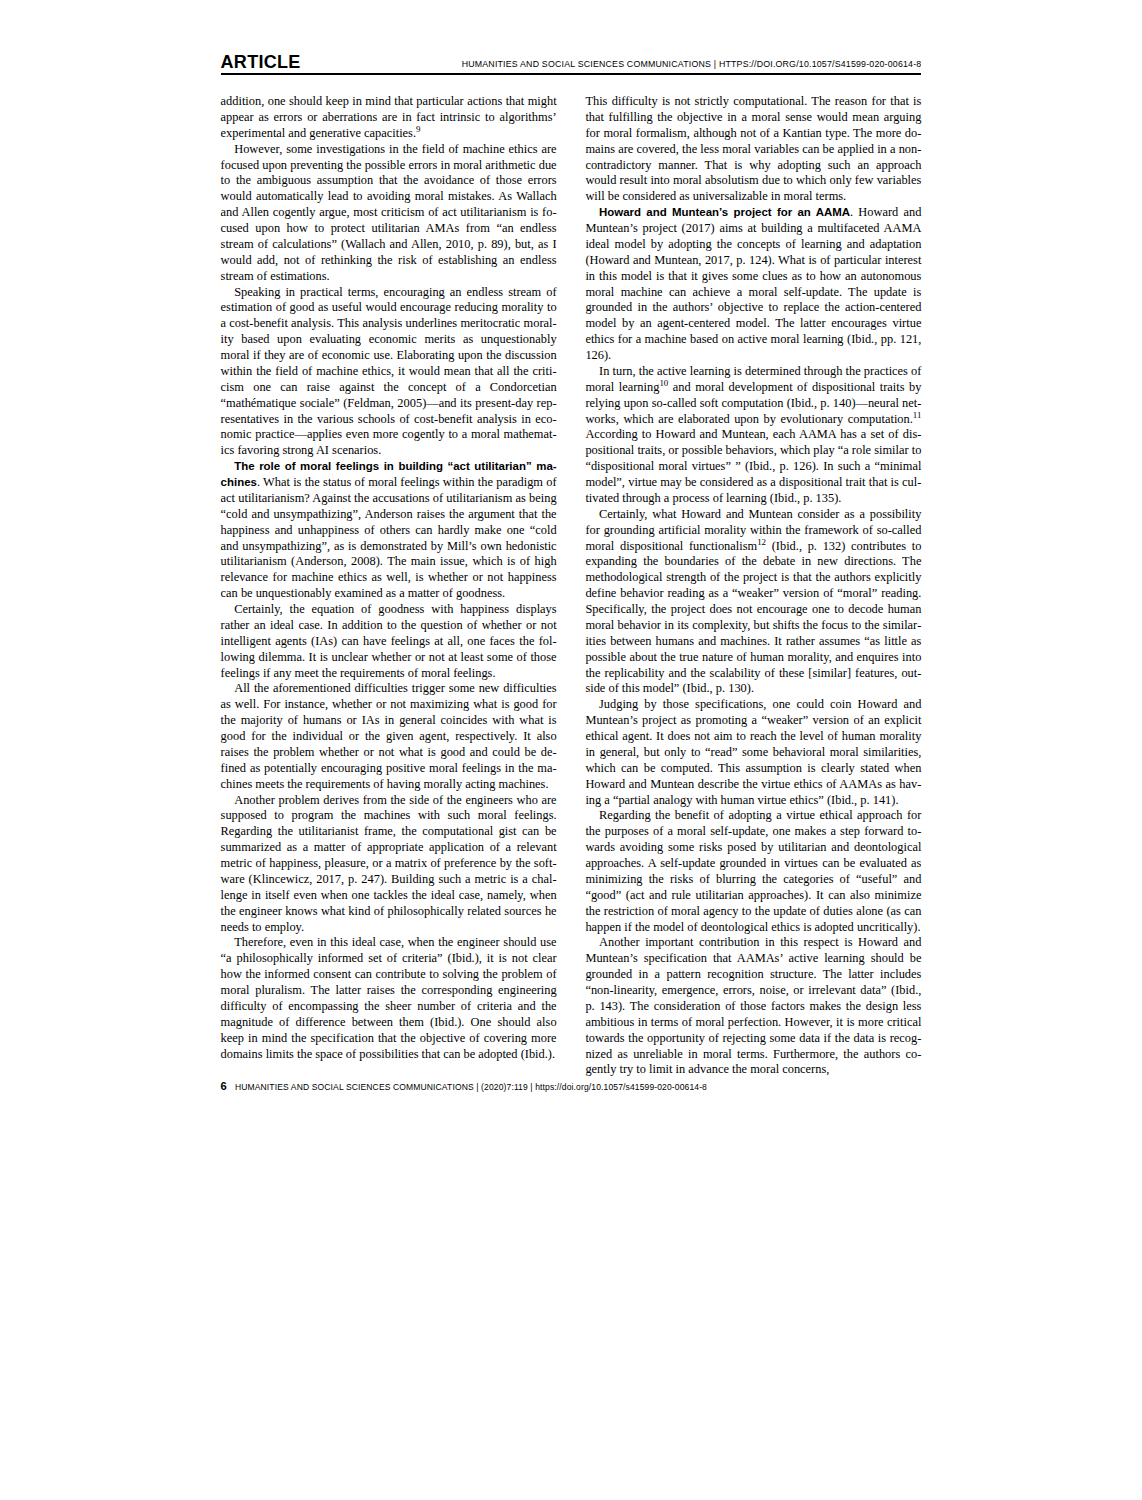Article
Humanities and Social Sciences Communications | https://doi.org/10.1057/s41599-020-00614-8
addition, one should keep in mind that particular actions that might appear as errors or aberrations are in fact intrinsic to algorithms’ experimental and generative capacities.9
However, some investigations in the field of machine ethics are focused upon preventing the possible errors in moral arithmetic due to the ambiguous assumption that the avoidance of those errors would automatically lead to avoiding moral mistakes. As Wallach and Allen cogently argue, most criticism of act utilitarianism is focused upon how to protect utilitarian AMAs from “an endless stream of calculations” (Wallach and Allen, 2010, p. 89), but, as I would add, not of rethinking the risk of establishing an endless stream of estimations.
Speaking in practical terms, encouraging an endless stream of estimation of good as useful would encourage reducing morality to a cost-benefit analysis. This analysis underlines meritocratic morality based upon evaluating economic merits as unquestionably moral if they are of economic use. Elaborating upon the discussion within the field of machine ethics, it would mean that all the criticism one can raise against the concept of a Condorcetian “mathématique sociale” (Feldman, 2005)—and its present-day representatives in the various schools of cost-benefit analysis in economic practice—applies even more cogently to a moral mathematics favoring strong AI scenarios.
The role of moral feelings in building “act utilitarian” machines. What is the status of moral feelings within the paradigm of act utilitarianism? Against the accusations of utilitarianism as being “cold and unsympathizing”, Anderson raises the argument that the happiness and unhappiness of others can hardly make one “cold and unsympathizing”, as is demonstrated by Mill’s own hedonistic utilitarianism (Anderson, 2008). The main issue, which is of high relevance for machine ethics as well, is whether or not happiness can be unquestionably examined as a matter of goodness.
Certainly, the equation of goodness with happiness displays rather an ideal case. In addition to the question of whether or not intelligent agents (IAs) can have feelings at all, one faces the following dilemma. It is unclear whether or not at least some of those feelings if any meet the requirements of moral feelings.
All the aforementioned difficulties trigger some new difficulties as well. For instance, whether or not maximizing what is good for the majority of humans or IAs in general coincides with what is good for the individual or the given agent, respectively. It also raises the problem whether or not what is good and could be defined as potentially encouraging positive moral feelings in the machines meets the requirements of having morally acting machines.
Another problem derives from the side of the engineers who are supposed to program the machines with such moral feelings. Regarding the utilitarianist frame, the computational gist can be summarized as a matter of appropriate application of a relevant metric of happiness, pleasure, or a matrix of preference by the software (Klincewicz, 2017, p. 247). Building such a metric is a challenge in itself even when one tackles the ideal case, namely, when the engineer knows what kind of philosophically related sources he needs to employ.
Therefore, even in this ideal case, when the engineer should use “a philosophically informed set of criteria” (Ibid.), it is not clear how the informed consent can contribute to solving the problem of moral pluralism. The latter raises the corresponding engineering difficulty of encompassing the sheer number of criteria and the magnitude of difference between them (Ibid.). One should also keep in mind the specification that the objective of covering more domains limits the space of possibilities that can be adopted (Ibid.).
This difficulty is not strictly computational. The reason for that is that fulfilling the objective in a moral sense would mean arguing for moral formalism, although not of a Kantian type. The more domains are covered, the less moral variables can be applied in a non-contradictory manner. That is why adopting such an approach would result into moral absolutism due to which only few variables will be considered as universalizable in moral terms.
Howard and Muntean’s project for an AAMA. Howard and Muntean’s project (2017) aims at building a multifaceted AAMA ideal model by adopting the concepts of learning and adaptation (Howard and Muntean, 2017, p. 124). What is of particular interest in this model is that it gives some clues as to how an autonomous moral machine can achieve a moral self-update. The update is grounded in the authors’ objective to replace the action-centered model by an agent-centered model. The latter encourages virtue ethics for a machine based on active moral learning (Ibid., pp. 121, 126).
In turn, the active learning is determined through the practices of moral learning10 and moral development of dispositional traits by relying upon so-called soft computation (Ibid., p. 140)—neural networks, which are elaborated upon by evolutionary computation.11 According to Howard and Muntean, each AAMA has a set of dispositional traits, or possible behaviors, which play “a role similar to “dispositional moral virtues” ” (Ibid., p. 126). In such a “minimal model”, virtue may be considered as a dispositional trait that is cultivated through a process of learning (Ibid., p. 135).
Certainly, what Howard and Muntean consider as a possibility for grounding artificial morality within the framework of so-called moral dispositional functionalism12 (Ibid., p. 132) contributes to expanding the boundaries of the debate in new directions. The methodological strength of the project is that the authors explicitly define behavior reading as a “weaker” version of “moral” reading. Specifically, the project does not encourage one to decode human moral behavior in its complexity, but shifts the focus to the similarities between humans and machines. It rather assumes “as little as possible about the true nature of human morality, and enquires into the replicability and the scalability of these [similar] features, outside of this model” (Ibid., p. 130).
Judging by those specifications, one could coin Howard and Muntean’s project as promoting a “weaker” version of an explicit ethical agent. It does not aim to reach the level of human morality in general, but only to “read” some behavioral moral similarities, which can be computed. This assumption is clearly stated when Howard and Muntean describe the virtue ethics of AAMAs as having a “partial analogy with human virtue ethics” (Ibid., p. 141).
Regarding the benefit of adopting a virtue ethical approach for the purposes of a moral self-update, one makes a step forward towards avoiding some risks posed by utilitarian and deontological approaches. A self-update grounded in virtues can be evaluated as minimizing the risks of blurring the categories of “useful” and “good” (act and rule utilitarian approaches). It can also minimize the restriction of moral agency to the update of duties alone (as can happen if the model of deontological ethics is adopted uncritically).
Another important contribution in this respect is Howard and Muntean’s specification that AAMAs’ active learning should be grounded in a pattern recognition structure. The latter includes “non-linearity, emergence, errors, noise, or irrelevant data” (Ibid., p. 143). The consideration of those factors makes the design less ambitious in terms of moral perfection. However, it is more critical towards the opportunity of rejecting some data if the data is recognized as unreliable in moral terms. Furthermore, the authors cogently try to limit in advance the moral concerns,
6 Humanities and Social Sciences Communications | (2020)7:119 | https://doi.org/10.1057/s41599-020-00614-8